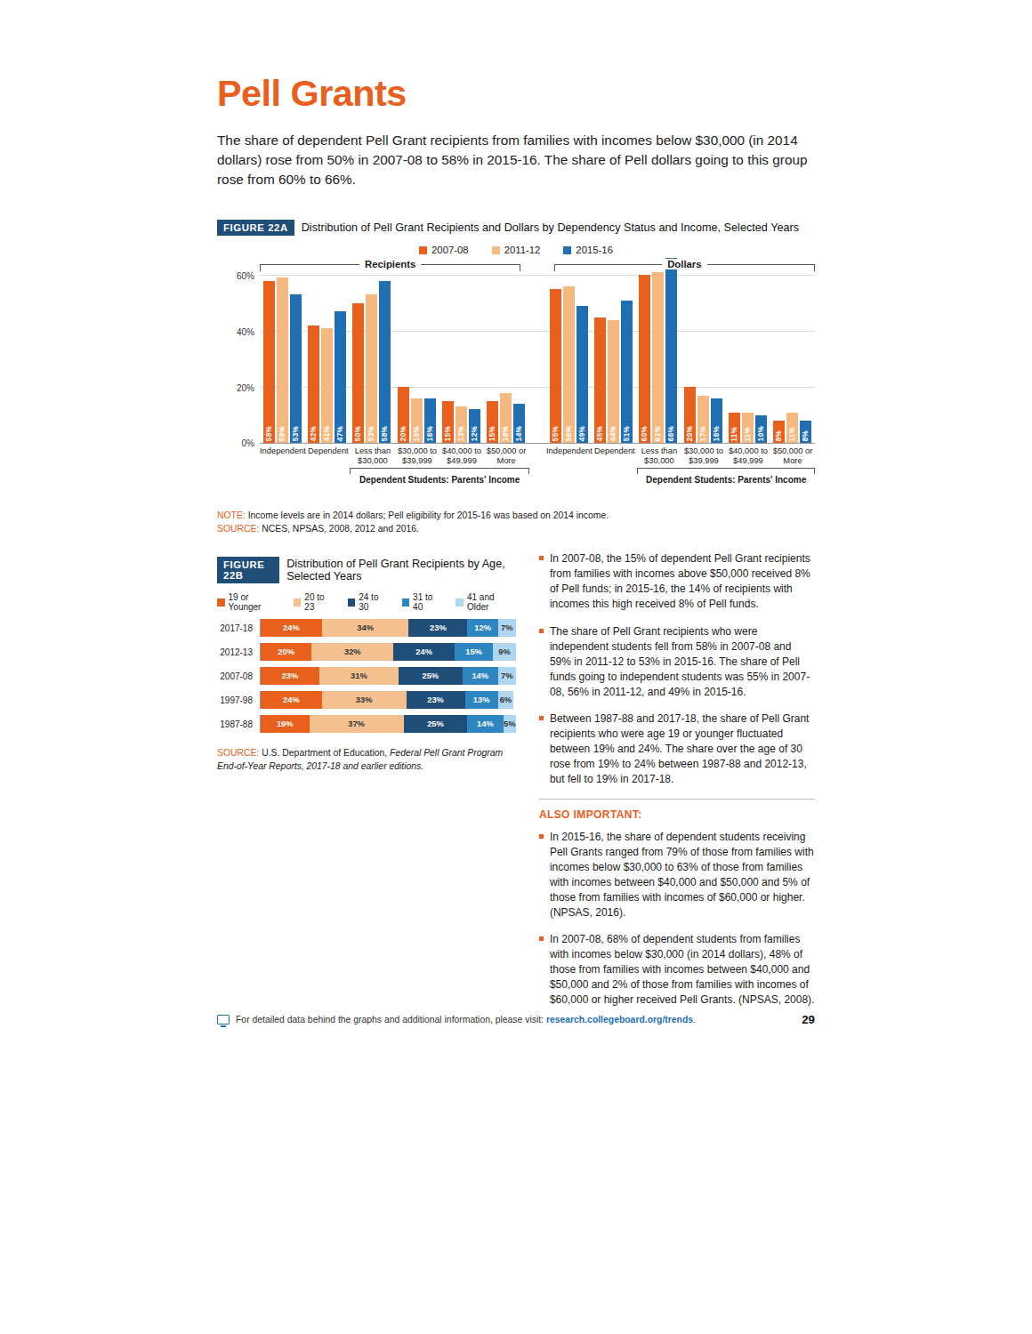Pell Grants
The share of dependent Pell Grant recipients from families with incomes below $30,000 (in 2014 dollars) rose from 50% in 2007-08 to 58% in 2015-16. The share of Pell dollars going to this group rose from 60% to 66%.
FIGURE 22A
Distribution of Pell Grant Recipients and Dollars by Dependency Status and Income, Selected Years
2007-08
2011-12
2015-16
Recipients
Dollars
60%
40%
20%
0%
58%
59%
53%
42%
41%
47%
50%
53%
58%
20%
16%
16%
15%
13%
12%
15%
18%
14%
55%
56%
49%
45%
44%
51%
60%
61%
66%
20%
17%
16%
11%
11%
10%
8%
11%
8%
Independent
Dependent
Less than
$30,000
$30,000 to
$39,999
$40,000 to
$49,999
$50,000 or
More
Independent
Dependent
Less than
$30,000
$30,000 to
$39,999
$40,000 to
$49,999
$50,000 or
More
Dependent Students: Parents' Income
Dependent Students: Parents' Income
NOTE: Income levels are in 2014 dollars; Pell eligibility for 2015-16 was based on 2014 income.
SOURCE: NCES, NPSAS, 2008, 2012 and 2016.
FIGURE 22B
Distribution of Pell Grant Recipients by Age, Selected Years
19 or Younger
20 to 23
24 to 30
31 to 40
41 and Older
2017-18
24%
34%
23%
12%
7%
2012-13
20%
32%
24%
15%
9%
2007-08
23%
31%
25%
14%
7%
1997-98
24%
33%
23%
13%
6%
1987-88
19%
37%
25%
14%
5%
SOURCE: U.S. Department of Education, Federal Pell Grant Program End-of-Year Reports, 2017-18 and earlier editions.
In 2007-08, the 15% of dependent Pell Grant recipients from families with incomes above $50,000 received 8% of Pell funds; in 2015-16, the 14% of recipients with incomes this high received 8% of Pell funds.
The share of Pell Grant recipients who were independent students fell from 58% in 2007-08 and 59% in 2011-12 to 53% in 2015-16. The share of Pell funds going to independent students was 55% in 2007-08, 56% in 2011-12, and 49% in 2015-16.
Between 1987-88 and 2017-18, the share of Pell Grant recipients who were age 19 or younger fluctuated between 19% and 24%. The share over the age of 30 rose from 19% to 24% between 1987-88 and 2012-13, but fell to 19% in 2017-18.
ALSO IMPORTANT:
In 2015-16, the share of dependent students receiving Pell Grants ranged from 79% of those from families with incomes below $30,000 to 63% of those from families with incomes between $40,000 and $50,000 and 5% of those from families with incomes of $60,000 or higher. (NPSAS, 2016).
In 2007-08, 68% of dependent students from families with incomes below $30,000 (in 2014 dollars), 48% of those from families with incomes between $40,000 and $50,000 and 2% of those from families with incomes of $60,000 or higher received Pell Grants. (NPSAS, 2008).
For detailed data behind the graphs and additional information, please visit: research.collegeboard.org/trends.
29